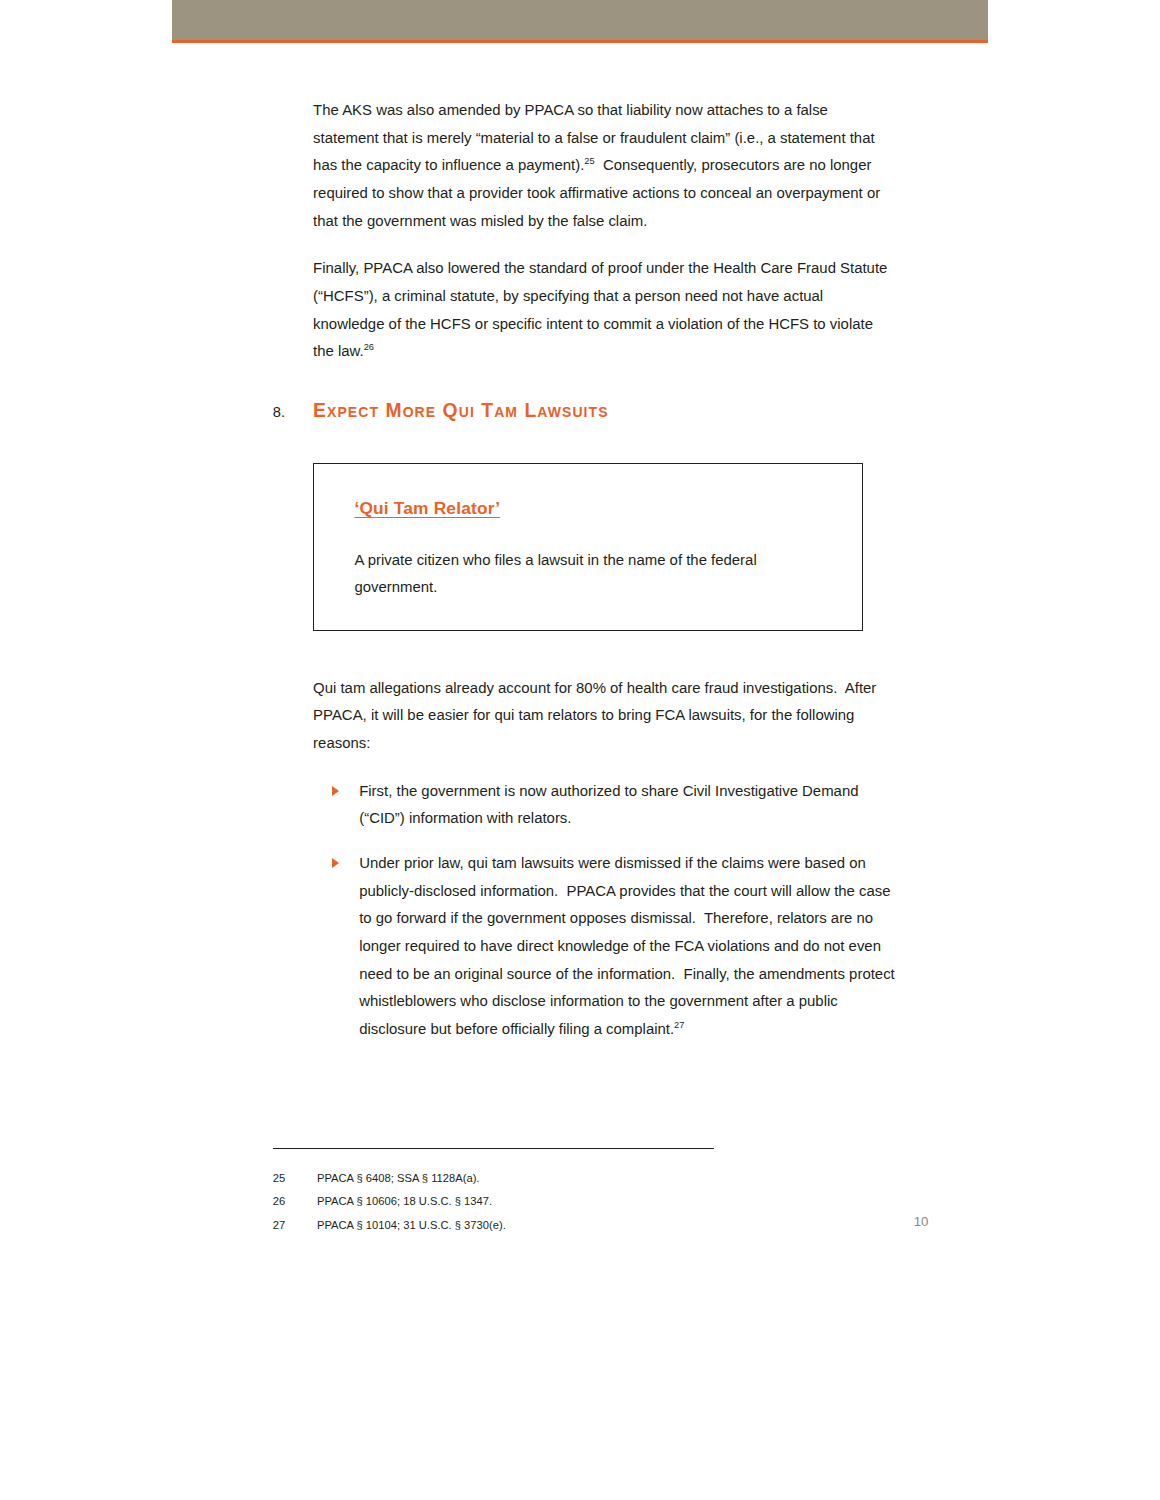The AKS was also amended by PPACA so that liability now attaches to a false statement that is merely “material to a false or fraudulent claim” (i.e., a statement that has the capacity to influence a payment).25 Consequently, prosecutors are no longer required to show that a provider took affirmative actions to conceal an overpayment or that the government was misled by the false claim.
Finally, PPACA also lowered the standard of proof under the Health Care Fraud Statute (“HCFS”), a criminal statute, by specifying that a person need not have actual knowledge of the HCFS or specific intent to commit a violation of the HCFS to violate the law.26
8.
Expect More Qui Tam Lawsuits
‘Qui Tam Relator’
A private citizen who files a lawsuit in the name of the federal government.
Qui tam allegations already account for 80% of health care fraud investigations. After PPACA, it will be easier for qui tam relators to bring FCA lawsuits, for the following reasons:
First, the government is now authorized to share Civil Investigative Demand (“CID”) information with relators.
Under prior law, qui tam lawsuits were dismissed if the claims were based on publicly-disclosed information. PPACA provides that the court will allow the case to go forward if the government opposes dismissal. Therefore, relators are no longer required to have direct knowledge of the FCA violations and do not even need to be an original source of the information. Finally, the amendments protect whistleblowers who disclose information to the government after a public disclosure but before officially filing a complaint.27
| 25 | PPACA § 6408; SSA § 1128A(a). |
| 26 | PPACA § 10606; 18 U.S.C. § 1347. |
| 27 | PPACA § 10104; 31 U.S.C. § 3730(e). |
10